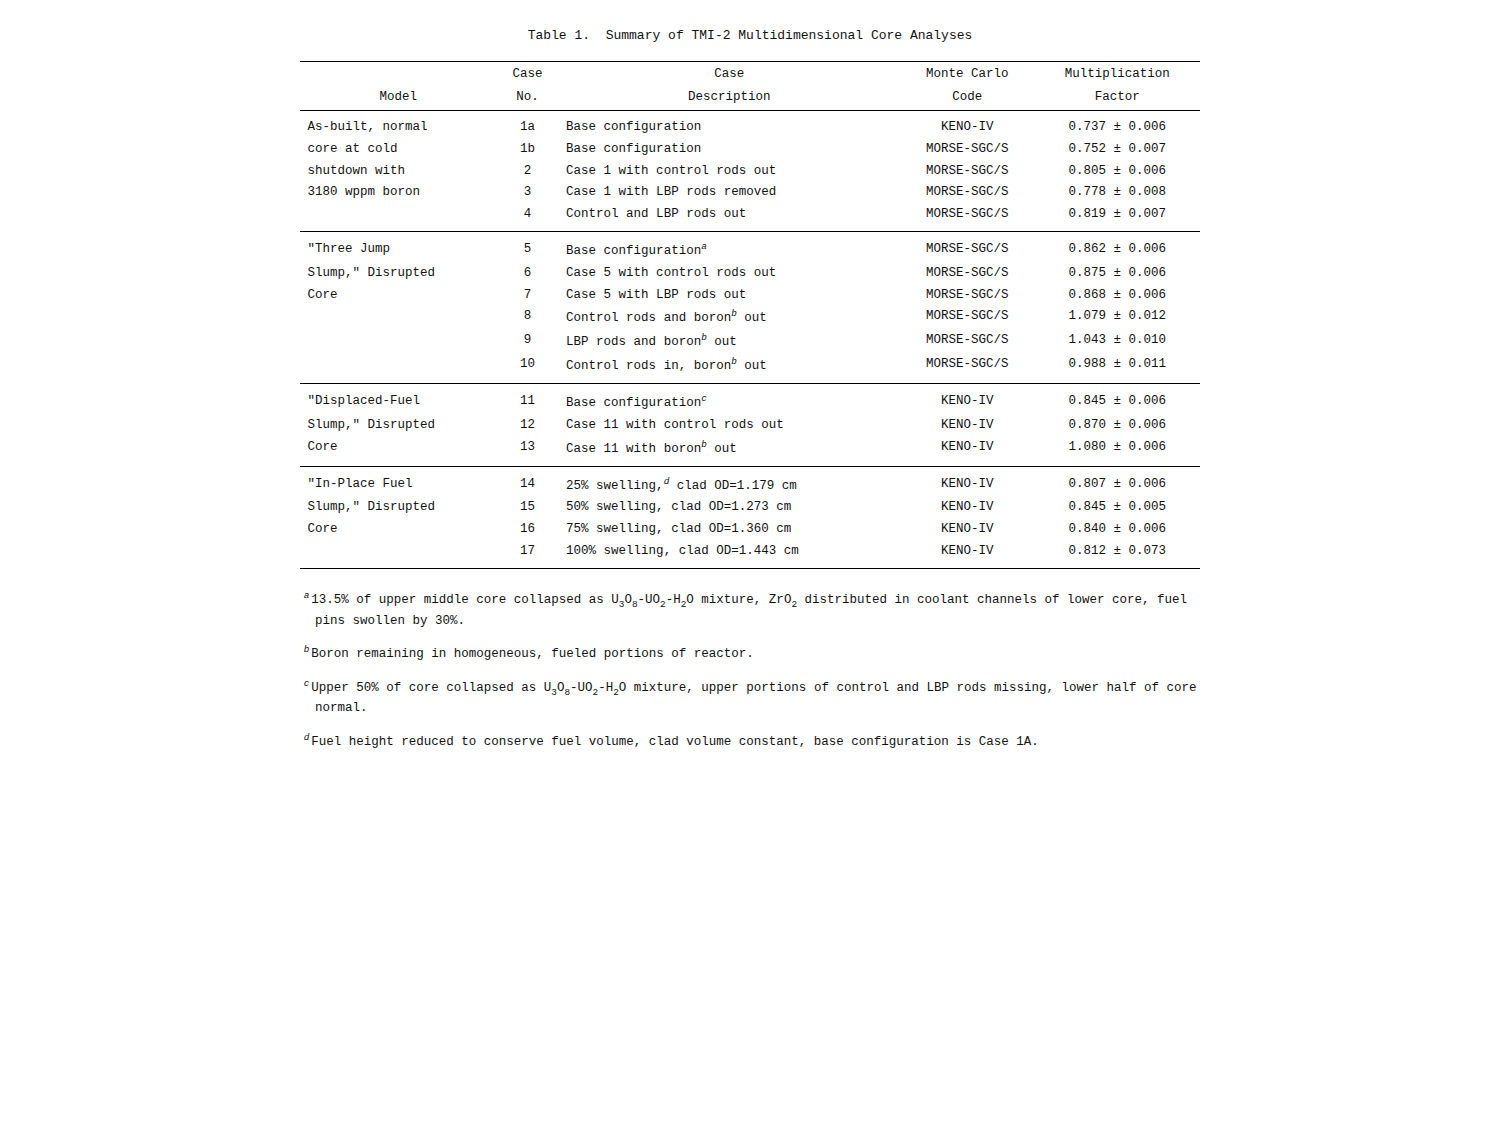Table 1. Summary of TMI-2 Multidimensional Core Analyses
| | Case | Case | Monte Carlo | Multiplication |
| --- | --- | --- | --- | --- |
| Model | No. | Description | Code | Factor |
| As‑built, normal | 1a | Base configuration | KENO‑IV | 0.737 ± 0.006 |
| core at cold | 1b | Base configuration | MORSE‑SGC/S | 0.752 ± 0.007 |
| shutdown with | 2 | Case 1 with control rods out | MORSE‑SGC/S | 0.805 ± 0.006 |
| 3180 wppm boron | 3 | Case 1 with LBP rods removed | MORSE‑SGC/S | 0.778 ± 0.008 |
| | 4 | Control and LBP rods out | MORSE‑SGC/S | 0.819 ± 0.007 |
| "Three Jump | 5 | Base configuration a | MORSE‑SGC/S | 0.862 ± 0.006 |
| Slump," Disrupted | 6 | Case 5 with control rods out | MORSE‑SGC/S | 0.875 ± 0.006 |
| Core | 7 | Case 5 with LBP rods out | MORSE‑SGC/S | 0.868 ± 0.006 |
| | 8 | Control rods and boron b out | MORSE‑SGC/S | 1.079 ± 0.012 |
| | 9 | LBP rods and boron b out | MORSE‑SGC/S | 1.043 ± 0.010 |
| | 10 | Control rods in, boron b out | MORSE‑SGC/S | 0.988 ± 0.011 |
| "Displaced‑Fuel | 11 | Base configuration c | KENO‑IV | 0.845 ± 0.006 |
| Slump," Disrupted | 12 | Case 11 with control rods out | KENO‑IV | 0.870 ± 0.006 |
| Core | 13 | Case 11 with boron b out | KENO‑IV | 1.080 ± 0.006 |
| "In‑Place Fuel | 14 | 25% swelling, d clad OD=1.179 cm | KENO‑IV | 0.807 ± 0.006 |
| Slump," Disrupted | 15 | 50% swelling, clad OD=1.273 cm | KENO‑IV | 0.845 ± 0.005 |
| Core | 16 | 75% swelling, clad OD=1.360 cm | KENO‑IV | 0.840 ± 0.006 |
| | 17 | 100% swelling, clad OD=1.443 cm | KENO‑IV | 0.812 ± 0.073 |
a13.5% of upper middle core collapsed as U3O8‑UO2‑H2O mixture, ZrO2 distributed in coolant channels of lower core, fuel pins swollen by 30%.
bBoron remaining in homogeneous, fueled portions of reactor.
cUpper 50% of core collapsed as U3O8‑UO2‑H2O mixture, upper portions of control and LBP rods missing, lower half of core normal.
dFuel height reduced to conserve fuel volume, clad volume constant, base configuration is Case 1A.